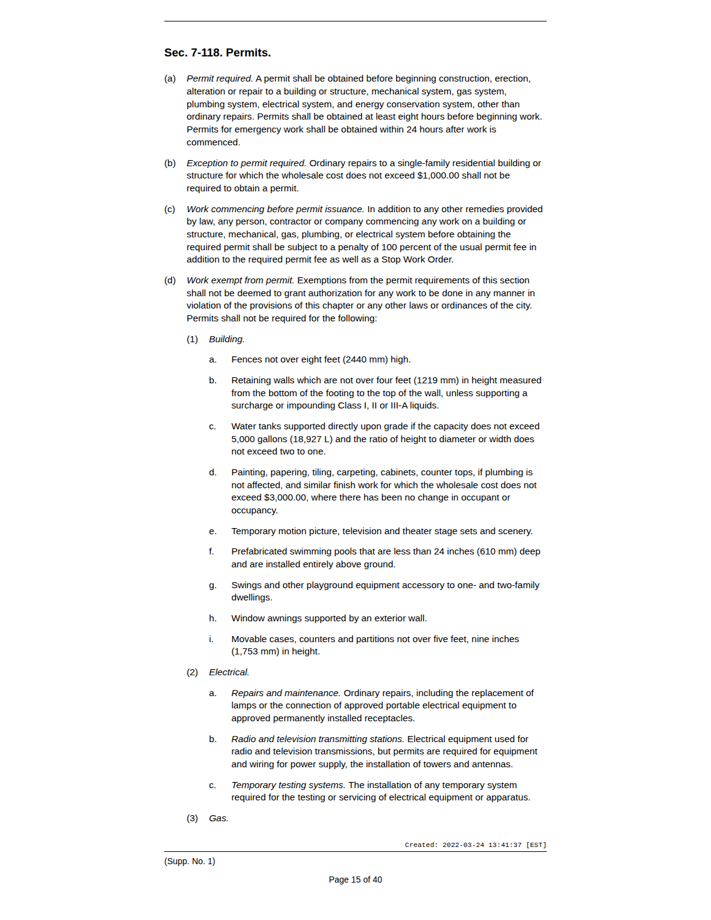Sec. 7-118. Permits.
(a)
Permit required. A permit shall be obtained before beginning construction, erection, alteration or repair to a building or structure, mechanical system, gas system, plumbing system, electrical system, and energy conservation system, other than ordinary repairs. Permits shall be obtained at least eight hours before beginning work. Permits for emergency work shall be obtained within 24 hours after work is commenced.
(b)
Exception to permit required. Ordinary repairs to a single-family residential building or structure for which the wholesale cost does not exceed $1,000.00 shall not be required to obtain a permit.
(c)
Work commencing before permit issuance. In addition to any other remedies provided by law, any person, contractor or company commencing any work on a building or structure, mechanical, gas, plumbing, or electrical system before obtaining the required permit shall be subject to a penalty of 100 percent of the usual permit fee in addition to the required permit fee as well as a Stop Work Order.
(d)
Work exempt from permit. Exemptions from the permit requirements of this section shall not be deemed to grant authorization for any work to be done in any manner in violation of the provisions of this chapter or any other laws or ordinances of the city. Permits shall not be required for the following:
(1)
Building.
a.
Fences not over eight feet (2440 mm) high.
b.
Retaining walls which are not over four feet (1219 mm) in height measured from the bottom of the footing to the top of the wall, unless supporting a surcharge or impounding Class I, II or III-A liquids.
c.
Water tanks supported directly upon grade if the capacity does not exceed 5,000 gallons (18,927 L) and the ratio of height to diameter or width does not exceed two to one.
d.
Painting, papering, tiling, carpeting, cabinets, counter tops, if plumbing is not affected, and similar finish work for which the wholesale cost does not exceed $3,000.00, where there has been no change in occupant or occupancy.
e.
Temporary motion picture, television and theater stage sets and scenery.
f.
Prefabricated swimming pools that are less than 24 inches (610 mm) deep and are installed entirely above ground.
g.
Swings and other playground equipment accessory to one- and two-family dwellings.
h.
Window awnings supported by an exterior wall.
i.
Movable cases, counters and partitions not over five feet, nine inches (1,753 mm) in height.
(2)
Electrical.
a.
Repairs and maintenance. Ordinary repairs, including the replacement of lamps or the connection of approved portable electrical equipment to approved permanently installed receptacles.
b.
Radio and television transmitting stations. Electrical equipment used for radio and television transmissions, but permits are required for equipment and wiring for power supply, the installation of towers and antennas.
c.
Temporary testing systems. The installation of any temporary system required for the testing or servicing of electrical equipment or apparatus.
(3)
Gas.
Created: 2022-03-24 13:41:37 [EST]
(Supp. No. 1)
Page 15 of 40